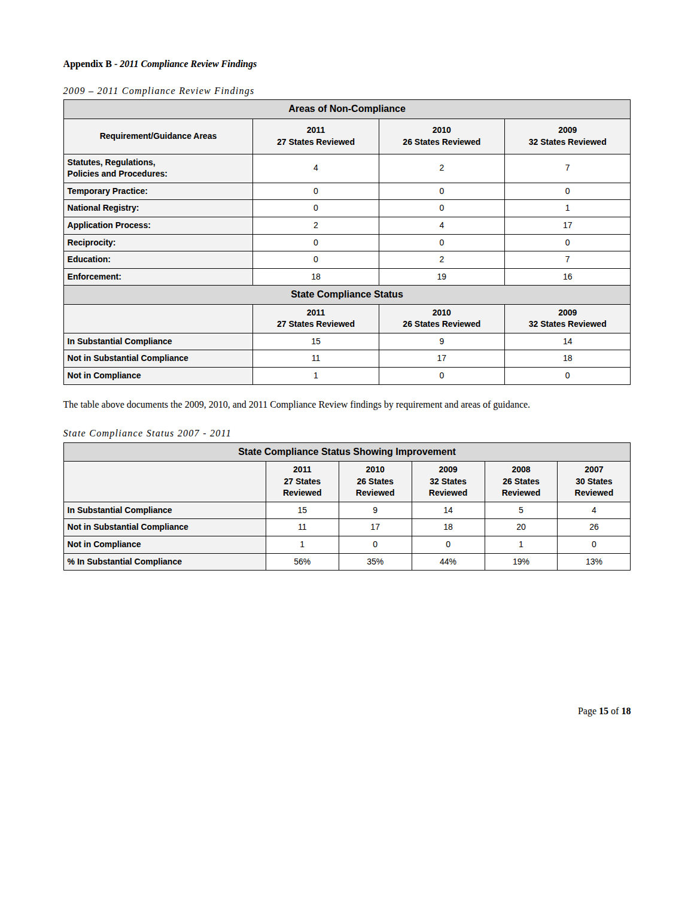Appendix B - 2011 Compliance Review Findings
2009 – 2011 Compliance Review Findings
| Areas of Non-Compliance |
| Requirement/Guidance Areas | 2011 27 States Reviewed | 2010 26 States Reviewed | 2009 32 States Reviewed |
| Statutes, Regulations, Policies and Procedures: | 4 | 2 | 7 |
| Temporary Practice: | 0 | 0 | 0 |
| National Registry: | 0 | 0 | 1 |
| Application Process: | 2 | 4 | 17 |
| Reciprocity: | 0 | 0 | 0 |
| Education: | 0 | 2 | 7 |
| Enforcement: | 18 | 19 | 16 |
| State Compliance Status |
| | 2011 27 States Reviewed | 2010 26 States Reviewed | 2009 32 States Reviewed |
| In Substantial Compliance | 15 | 9 | 14 |
| Not in Substantial Compliance | 11 | 17 | 18 |
| Not in Compliance | 1 | 0 | 0 |
The table above documents the 2009, 2010, and 2011 Compliance Review findings by requirement and areas of guidance.
State Compliance Status 2007 - 2011
| State Compliance Status Showing Improvement |
| | 2011 27 States Reviewed | 2010 26 States Reviewed | 2009 32 States Reviewed | 2008 26 States Reviewed | 2007 30 States Reviewed |
| In Substantial Compliance | 15 | 9 | 14 | 5 | 4 |
| Not in Substantial Compliance | 11 | 17 | 18 | 20 | 26 |
| Not in Compliance | 1 | 0 | 0 | 1 | 0 |
| % In Substantial Compliance | 56% | 35% | 44% | 19% | 13% |
Page 15 of 18